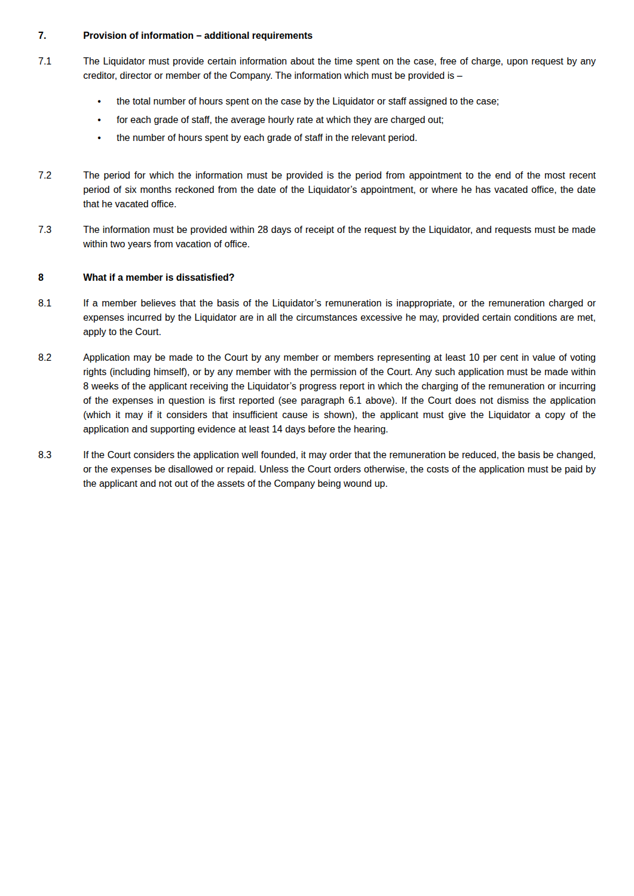7. Provision of information – additional requirements
7.1 The Liquidator must provide certain information about the time spent on the case, free of charge, upon request by any creditor, director or member of the Company. The information which must be provided is –
the total number of hours spent on the case by the Liquidator or staff assigned to the case;
for each grade of staff, the average hourly rate at which they are charged out;
the number of hours spent by each grade of staff in the relevant period.
7.2 The period for which the information must be provided is the period from appointment to the end of the most recent period of six months reckoned from the date of the Liquidator’s appointment, or where he has vacated office, the date that he vacated office.
7.3 The information must be provided within 28 days of receipt of the request by the Liquidator, and requests must be made within two years from vacation of office.
8 What if a member is dissatisfied?
8.1 If a member believes that the basis of the Liquidator’s remuneration is inappropriate, or the remuneration charged or expenses incurred by the Liquidator are in all the circumstances excessive he may, provided certain conditions are met, apply to the Court.
8.2 Application may be made to the Court by any member or members representing at least 10 per cent in value of voting rights (including himself), or by any member with the permission of the Court. Any such application must be made within 8 weeks of the applicant receiving the Liquidator’s progress report in which the charging of the remuneration or incurring of the expenses in question is first reported (see paragraph 6.1 above). If the Court does not dismiss the application (which it may if it considers that insufficient cause is shown), the applicant must give the Liquidator a copy of the application and supporting evidence at least 14 days before the hearing.
8.3 If the Court considers the application well founded, it may order that the remuneration be reduced, the basis be changed, or the expenses be disallowed or repaid. Unless the Court orders otherwise, the costs of the application must be paid by the applicant and not out of the assets of the Company being wound up.